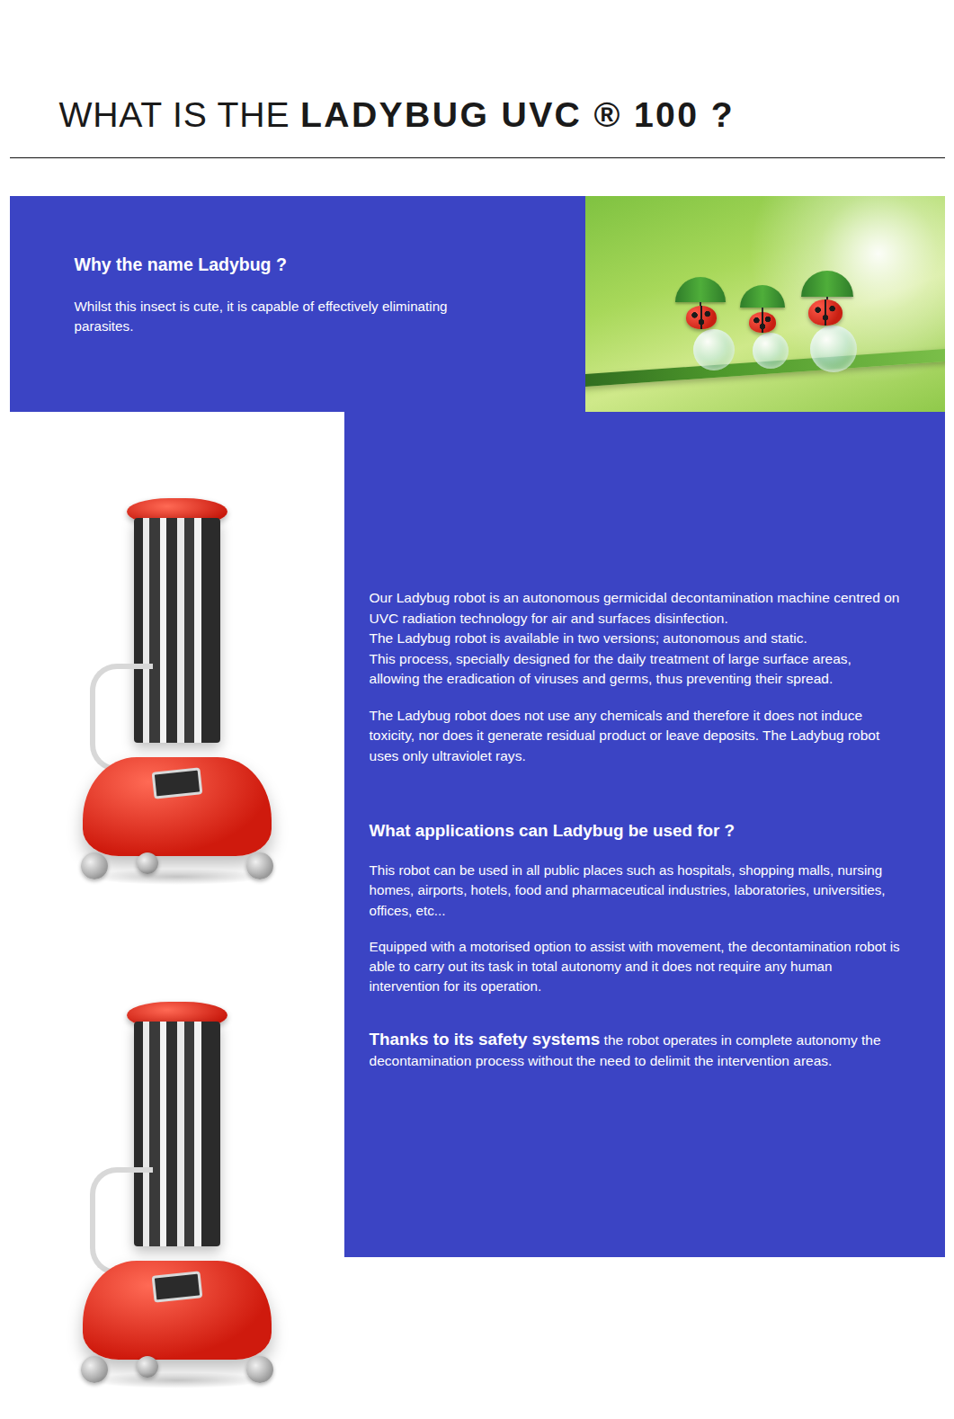WHAT IS THE LADYBUG UVC ® 100 ?
Why the name Ladybug ?
Whilst this insect is cute, it is capable of effectively eliminating parasites.
Our Ladybug robot is an autonomous germicidal decontamination machine centred on UVC radiation technology for air and surfaces disinfection.
The Ladybug robot is available in two versions; autonomous and static.
This process, specially designed for the daily treatment of large surface areas, allowing the eradication of viruses and germs, thus preventing their spread.
The Ladybug robot does not use any chemicals and therefore it does not induce toxicity, nor does it generate residual product or leave deposits. The Ladybug robot uses only ultraviolet rays.
What applications can Ladybug be used for ?
This robot can be used in all public places such as hospitals, shopping malls, nursing homes, airports, hotels, food and pharmaceutical industries, laboratories, universities, offices, etc...
Equipped with a motorised option to assist with movement, the decontamination robot is able to carry out its task in total autonomy and it does not require any human intervention for its operation.
Thanks to its safety systems the robot operates in complete autonomy the decontamination process without the need to delimit the intervention areas.